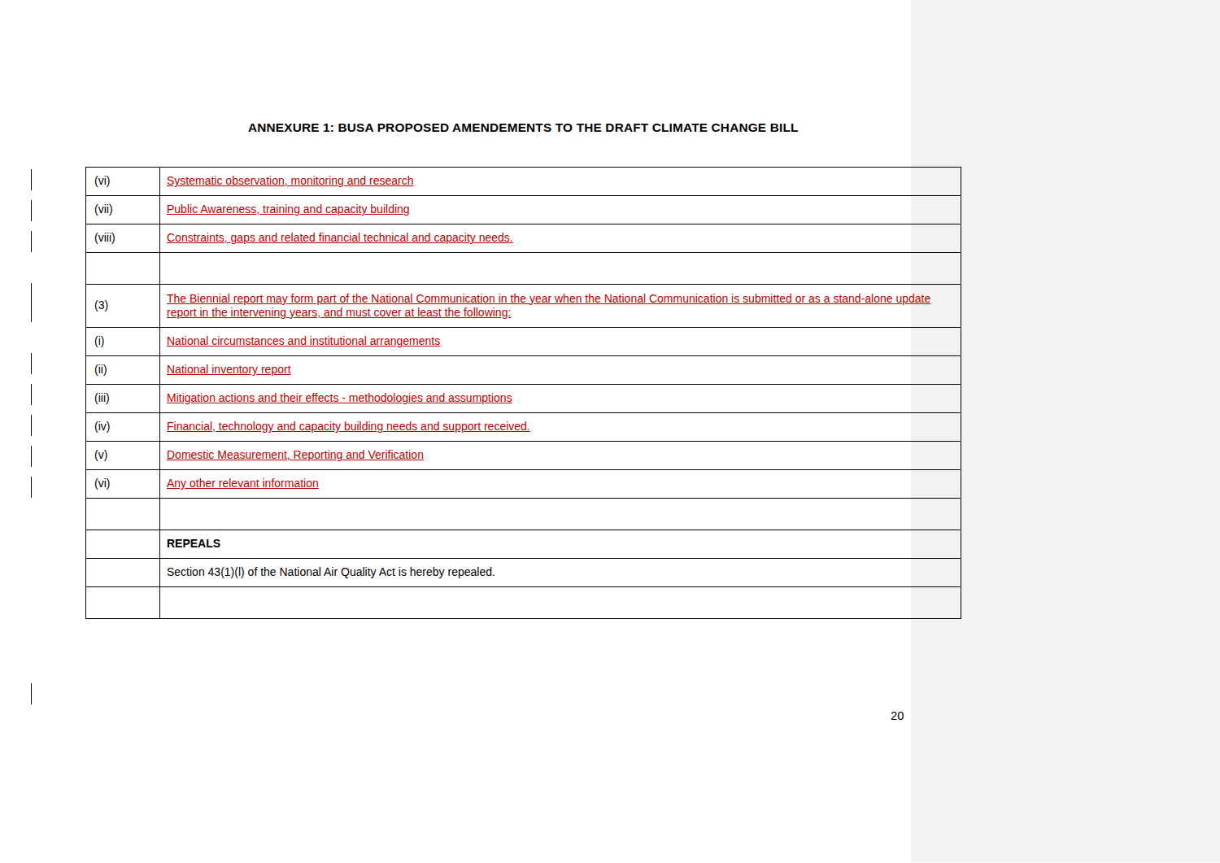ANNEXURE 1: BUSA PROPOSED AMENDEMENTS TO THE DRAFT CLIMATE CHANGE BILL
| (vi) | Systematic observation, monitoring and research |
| (vii) | Public Awareness, training and capacity building |
| (viii) | Constraints, gaps and related financial technical and capacity needs. |
| (3) | The Biennial report may form part of the National Communication in the year when the National Communication is submitted or as a stand-alone update report in the intervening years, and must cover at least the following: |
| (i) | National circumstances and institutional arrangements |
| (ii) | National inventory report |
| (iii) | Mitigation actions and their effects - methodologies and assumptions |
| (iv) | Financial, technology and capacity building needs and support received. |
| (v) | Domestic Measurement, Reporting and Verification |
| (vi) | Any other relevant information |
| | REPEALS |
| | Section 43(1)(l) of the National Air Quality Act is hereby repealed. |
20